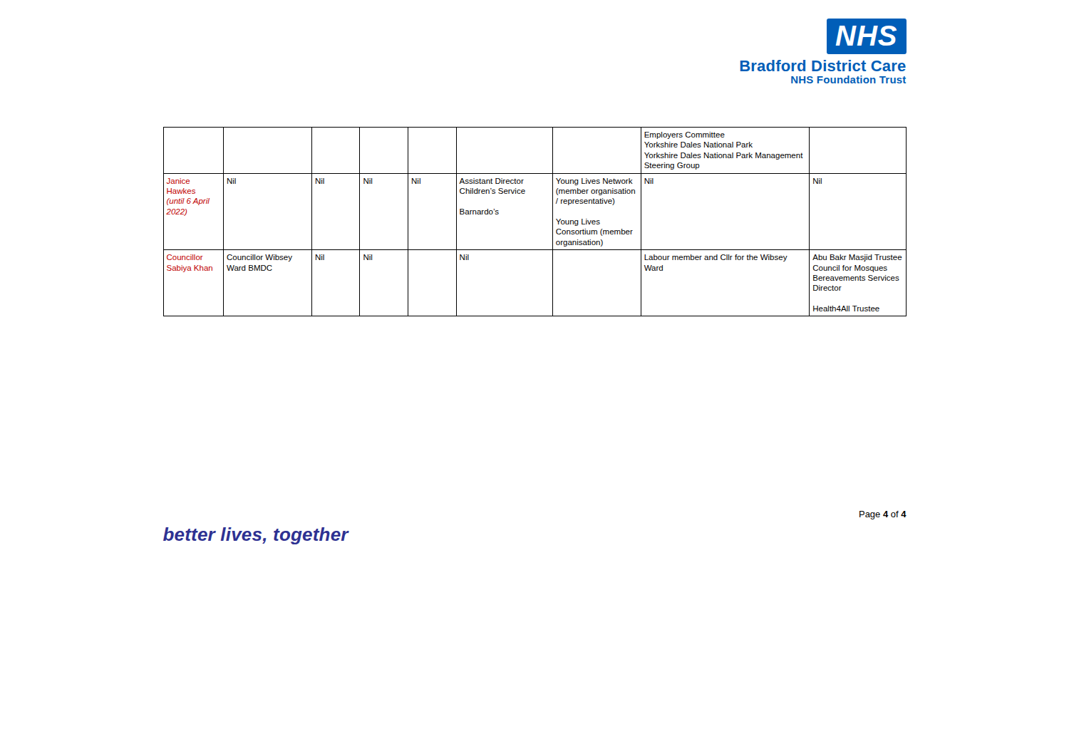NHS
Bradford District Care
NHS Foundation Trust
| | | | | | | | Employers Committee Yorkshire Dales National Park Yorkshire Dales National Park Management Steering Group | |
| Janice Hawkes (until 6 April 2022) | Nil | Nil | Nil | Nil | Assistant Director Children’s Service Barnardo’s | Young Lives Network (member organisation / representative) Young Lives Consortium (member organisation) | Nil | Nil |
| Councillor Sabiya Khan | Councillor Wibsey Ward BMDC | Nil | Nil | | Nil | | Labour member and Cllr for the Wibsey Ward | Abu Bakr Masjid Trustee Council for Mosques Bereavements Services Director Health4All Trustee |
Page 4 of 4
better lives, together